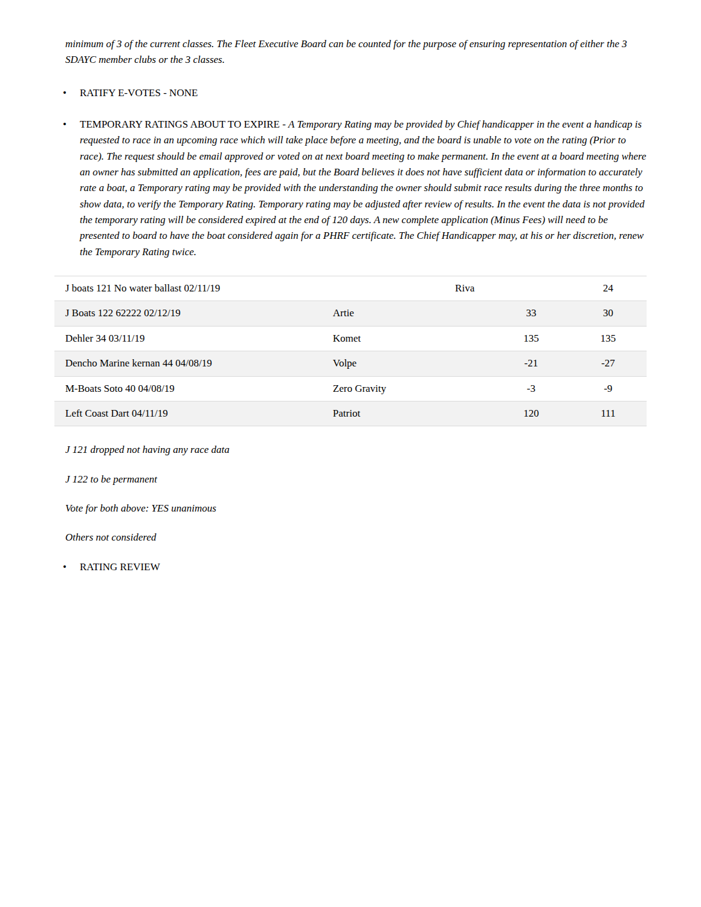minimum of 3 of the current classes. The Fleet Executive Board can be counted for the purpose of ensuring representation of either the 3 SDAYC member clubs or the 3 classes.
RATIFY E-VOTES - NONE
TEMPORARY RATINGS ABOUT TO EXPIRE - A Temporary Rating may be provided by Chief handicapper in the event a handicap is requested to race in an upcoming race which will take place before a meeting, and the board is unable to vote on the rating (Prior to race). The request should be email approved or voted on at next board meeting to make permanent. In the event at a board meeting where an owner has submitted an application, fees are paid, but the Board believes it does not have sufficient data or information to accurately rate a boat, a Temporary rating may be provided with the understanding the owner should submit race results during the three months to show data, to verify the Temporary Rating. Temporary rating may be adjusted after review of results. In the event the data is not provided the temporary rating will be considered expired at the end of 120 days. A new complete application (Minus Fees) will need to be presented to board to have the boat considered again for a PHRF certificate. The Chief Handicapper may, at his or her discretion, renew the Temporary Rating twice.
| J boats 121 No water ballast 02/11/19 | Riva | | 24 |
| J Boats 122 62222 02/12/19 | Artie | 33 | 30 |
| Dehler 34 03/11/19 | Komet | 135 | 135 |
| Dencho Marine kernan 44 04/08/19 | Volpe | -21 | -27 |
| M-Boats Soto 40 04/08/19 | Zero Gravity | -3 | -9 |
| Left Coast Dart 04/11/19 | Patriot | 120 | 111 |
J 121 dropped not having any race data
J 122 to be permanent
Vote for both above: YES unanimous
Others not considered
RATING REVIEW